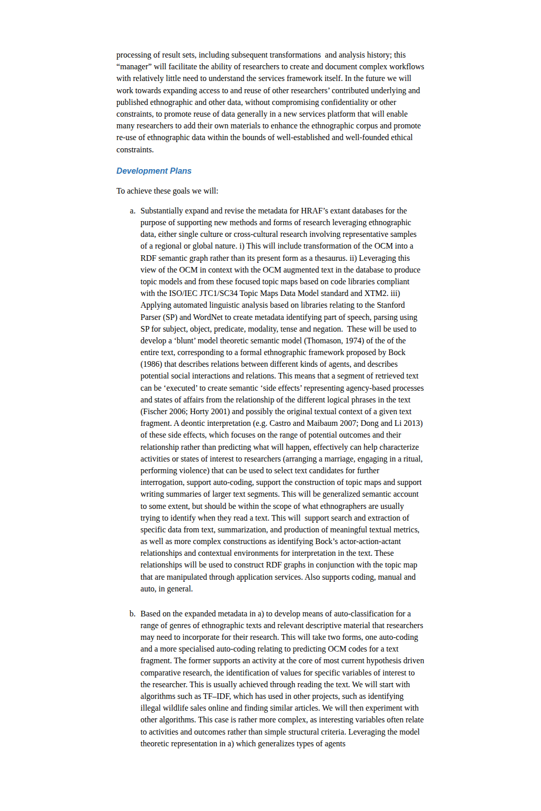processing of result sets, including subsequent transformations and analysis history; this “manager” will facilitate the ability of researchers to create and document complex workflows with relatively little need to understand the services framework itself. In the future we will work towards expanding access to and reuse of other researchers’ contributed underlying and published ethnographic and other data, without compromising confidentiality or other constraints, to promote reuse of data generally in a new services platform that will enable many researchers to add their own materials to enhance the ethnographic corpus and promote re-use of ethnographic data within the bounds of well-established and well-founded ethical constraints.
Development Plans
To achieve these goals we will:
Substantially expand and revise the metadata for HRAF’s extant databases for the purpose of supporting new methods and forms of research leveraging ethnographic data, either single culture or cross-cultural research involving representative samples of a regional or global nature. i) This will include transformation of the OCM into a RDF semantic graph rather than its present form as a thesaurus. ii) Leveraging this view of the OCM in context with the OCM augmented text in the database to produce topic models and from these focused topic maps based on code libraries compliant with the ISO/IEC JTC1/SC34 Topic Maps Data Model standard and XTM2. iii) Applying automated linguistic analysis based on libraries relating to the Stanford Parser (SP) and WordNet to create metadata identifying part of speech, parsing using SP for subject, object, predicate, modality, tense and negation. These will be used to develop a ‘blunt’ model theoretic semantic model (Thomason, 1974) of the of the entire text, corresponding to a formal ethnographic framework proposed by Bock (1986) that describes relations between different kinds of agents, and describes potential social interactions and relations. This means that a segment of retrieved text can be ‘executed’ to create semantic ‘side effects’ representing agency-based processes and states of affairs from the relationship of the different logical phrases in the text (Fischer 2006; Horty 2001) and possibly the original textual context of a given text fragment. A deontic interpretation (e.g. Castro and Maibaum 2007; Dong and Li 2013) of these side effects, which focuses on the range of potential outcomes and their relationship rather than predicting what will happen, effectively can help characterize activities or states of interest to researchers (arranging a marriage, engaging in a ritual, performing violence) that can be used to select text candidates for further interrogation, support auto-coding, support the construction of topic maps and support writing summaries of larger text segments. This will be generalized semantic account to some extent, but should be within the scope of what ethnographers are usually trying to identify when they read a text. This will support search and extraction of specific data from text, summarization, and production of meaningful textual metrics, as well as more complex constructions as identifying Bock’s actor-action-actant relationships and contextual environments for interpretation in the text. These relationships will be used to construct RDF graphs in conjunction with the topic map that are manipulated through application services. Also supports coding, manual and auto, in general.
Based on the expanded metadata in a) to develop means of auto-classification for a range of genres of ethnographic texts and relevant descriptive material that researchers may need to incorporate for their research. This will take two forms, one auto-coding and a more specialised auto-coding relating to predicting OCM codes for a text fragment. The former supports an activity at the core of most current hypothesis driven comparative research, the identification of values for specific variables of interest to the researcher. This is usually achieved through reading the text. We will start with algorithms such as TF–IDF, which has used in other projects, such as identifying illegal wildlife sales online and finding similar articles. We will then experiment with other algorithms. This case is rather more complex, as interesting variables often relate to activities and outcomes rather than simple structural criteria. Leveraging the model theoretic representation in a) which generalizes types of agents